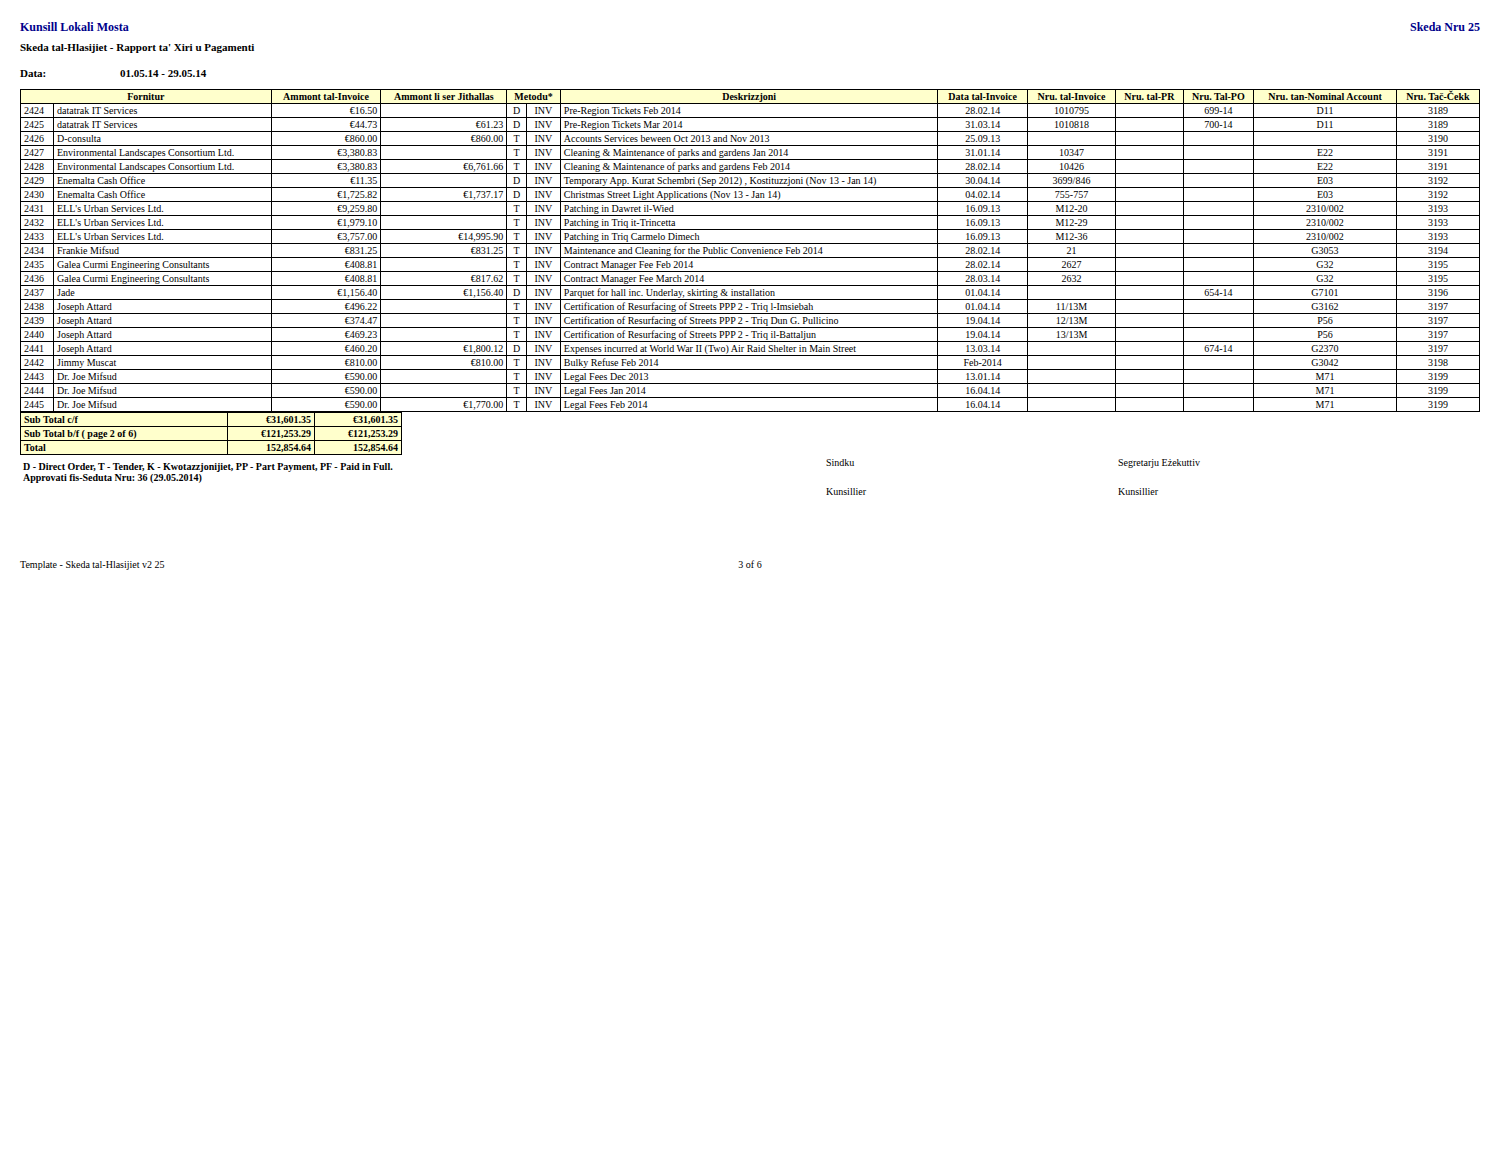Kunsill Lokali Mosta
Skeda Nru 25
Skeda tal-Hlasijiet - Rapport ta' Xiri u Pagamenti
Data: 01.05.14 - 29.05.14
| Fornitur | Ammont tal-Invoice | Ammont li ser Jithallas | Metodu* | Deskrizzjoni | Data tal-Invoice | Nru. tal-Invoice | Nru. tal-PR | Nru. Tal-PO | Nru. tan-Nominal Account | Nru. Tač-Čekk |
| --- | --- | --- | --- | --- | --- | --- | --- | --- | --- | --- |
| 2424 | datatrak IT Services | €16.50 | | D | INV | Pre-Region Tickets Feb 2014 | 28.02.14 | 1010795 | | 699-14 | D11 | 3189 |
| 2425 | datatrak IT Services | €44.73 | €61.23 | D | INV | Pre-Region Tickets Mar 2014 | 31.03.14 | 1010818 | | 700-14 | D11 | 3189 |
| 2426 | D-consulta | €860.00 | €860.00 | T | INV | Accounts Services beween Oct 2013 and Nov 2013 | 25.09.13 | | | | | 3190 |
| 2427 | Environmental Landscapes Consortium Ltd. | €3,380.83 | | T | INV | Cleaning & Maintenance of parks and gardens Jan 2014 | 31.01.14 | 10347 | | | E22 | 3191 |
| 2428 | Environmental Landscapes Consortium Ltd. | €3,380.83 | €6,761.66 | T | INV | Cleaning & Maintenance of parks and gardens Feb 2014 | 28.02.14 | 10426 | | | E22 | 3191 |
| 2429 | Enemalta Cash Office | €11.35 | | D | INV | Temporary App. Kurat Schembri (Sep 2012) , Kostituzzjoni (Nov 13 - Jan 14) | 30.04.14 | 3699/846 | | | E03 | 3192 |
| 2430 | Enemalta Cash Office | €1,725.82 | €1,737.17 | D | INV | Christmas Street Light Applications (Nov 13 - Jan 14) | 04.02.14 | 755-757 | | | E03 | 3192 |
| 2431 | ELL's Urban Services Ltd. | €9,259.80 | | T | INV | Patching in Dawret il-Wied | 16.09.13 | M12-20 | | | 2310/002 | 3193 |
| 2432 | ELL's Urban Services Ltd. | €1,979.10 | | T | INV | Patching in Triq it-Trincetta | 16.09.13 | M12-29 | | | 2310/002 | 3193 |
| 2433 | ELL's Urban Services Ltd. | €3,757.00 | €14,995.90 | T | INV | Patching in Triq Carmelo Dimech | 16.09.13 | M12-36 | | | 2310/002 | 3193 |
| 2434 | Frankie Mifsud | €831.25 | €831.25 | T | INV | Maintenance and Cleaning for the Public Convenience Feb 2014 | 28.02.14 | 21 | | | G3053 | 3194 |
| 2435 | Galea Curmi Engineering Consultants | €408.81 | | T | INV | Contract Manager Fee Feb 2014 | 28.02.14 | 2627 | | | G32 | 3195 |
| 2436 | Galea Curmi Engineering Consultants | €408.81 | €817.62 | T | INV | Contract Manager Fee March 2014 | 28.03.14 | 2632 | | | G32 | 3195 |
| 2437 | Jade | €1,156.40 | €1,156.40 | D | INV | Parquet for hall inc. Underlay, skirting & installation | 01.04.14 | | | 654-14 | G7101 | 3196 |
| 2438 | Joseph Attard | €496.22 | | T | INV | Certification of Resurfacing of Streets PPP 2 - Triq l-Imsiebah | 01.04.14 | 11/13M | | | G3162 | 3197 |
| 2439 | Joseph Attard | €374.47 | | T | INV | Certification of Resurfacing of Streets PPP 2 - Triq Dun G. Pullicino | 19.04.14 | 12/13M | | | P56 | 3197 |
| 2440 | Joseph Attard | €469.23 | | T | INV | Certification of Resurfacing of Streets PPP 2 - Triq il-Battaljun | 19.04.14 | 13/13M | | | P56 | 3197 |
| 2441 | Joseph Attard | €460.20 | €1,800.12 | D | INV | Expenses incurred at World War II (Two) Air Raid Shelter in Main Street | 13.03.14 | | | 674-14 | G2370 | 3197 |
| 2442 | Jimmy Muscat | €810.00 | €810.00 | T | INV | Bulky Refuse Feb 2014 | Feb-2014 | | | | G3042 | 3198 |
| 2443 | Dr. Joe Mifsud | €590.00 | | T | INV | Legal Fees Dec 2013 | 13.01.14 | | | | M71 | 3199 |
| 2444 | Dr. Joe Mifsud | €590.00 | | T | INV | Legal Fees Jan 2014 | 16.04.14 | | | | M71 | 3199 |
| 2445 | Dr. Joe Mifsud | €590.00 | €1,770.00 | T | INV | Legal Fees Feb 2014 | 16.04.14 | | | | M71 | 3199 |
| Sub Total c/f | €31,601.35 | €31,601.35 |
| Sub Total b/f ( page 2 of 6) | €121,253.29 | €121,253.29 |
| Total | 152,854.64 | 152,854.64 |
| D - Direct Order, T - Tender, K - Kwotazzjonijiet, PP - Part Payment, PF - Paid in Full. Approvati fis-Seduta Nru: 36 (29.05.2014) | Sindku Kunsillier | Segretarju Eżekuttiv Kunsillier |
Template - Skeda tal-Hlasijiet v2 25 3 of 6